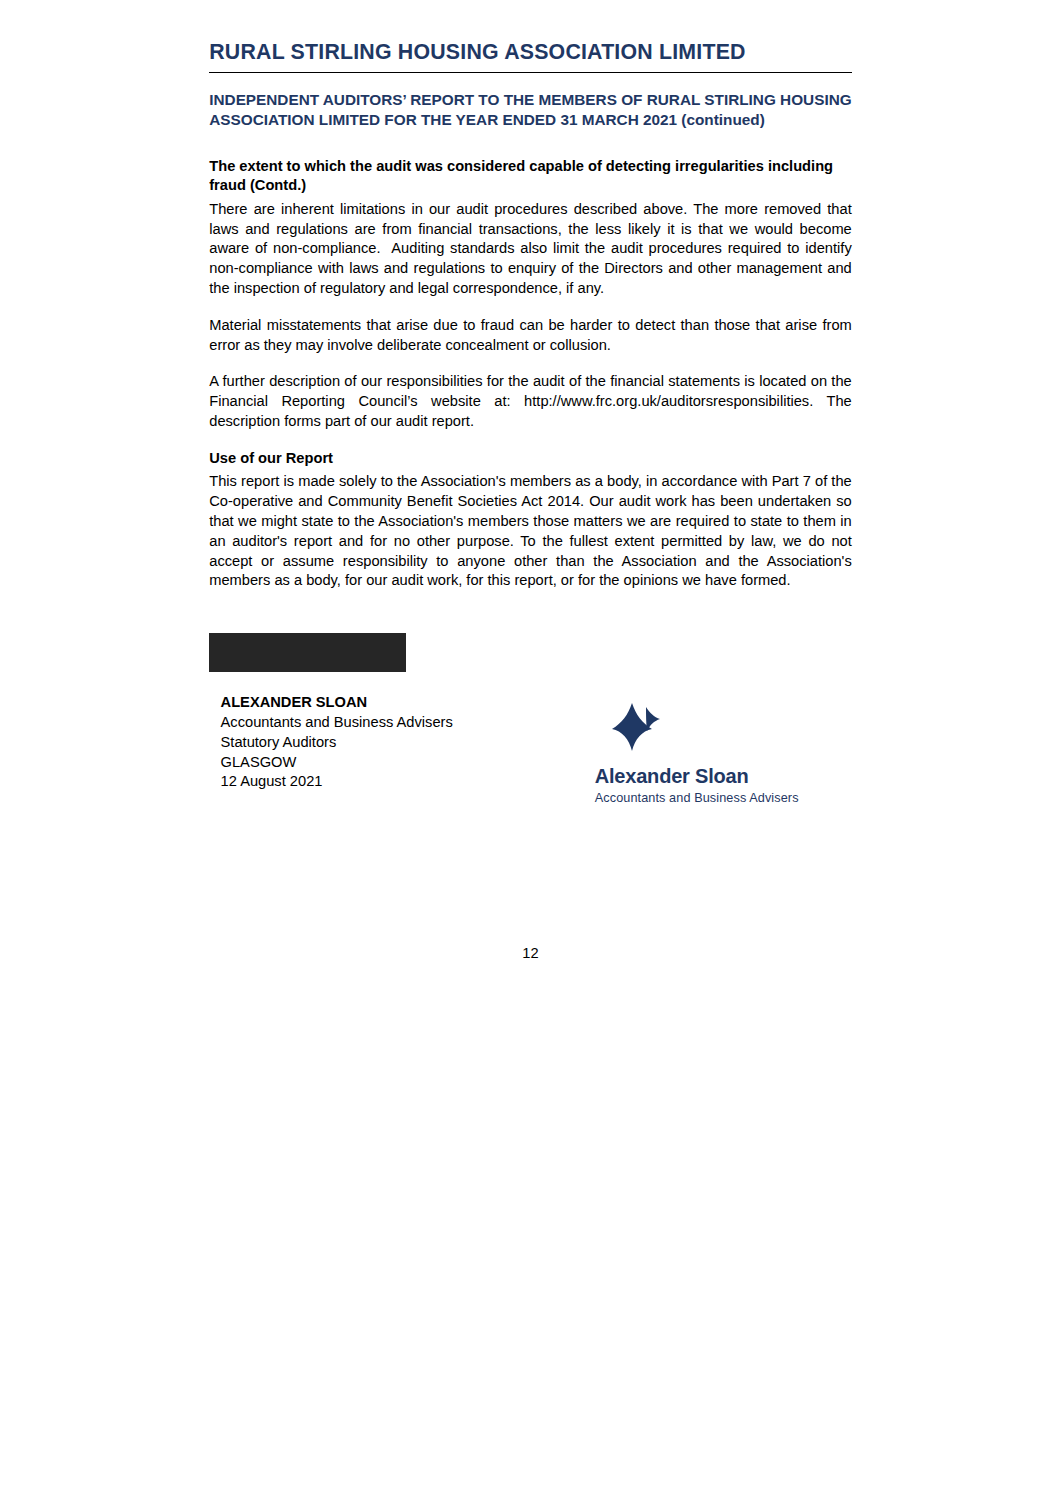RURAL STIRLING HOUSING ASSOCIATION LIMITED
INDEPENDENT AUDITORS’ REPORT TO THE MEMBERS OF RURAL STIRLING HOUSING ASSOCIATION LIMITED FOR THE YEAR ENDED 31 MARCH 2021 (continued)
The extent to which the audit was considered capable of detecting irregularities including fraud (Contd.)
There are inherent limitations in our audit procedures described above. The more removed that laws and regulations are from financial transactions, the less likely it is that we would become aware of non-compliance. Auditing standards also limit the audit procedures required to identify non-compliance with laws and regulations to enquiry of the Directors and other management and the inspection of regulatory and legal correspondence, if any.
Material misstatements that arise due to fraud can be harder to detect than those that arise from error as they may involve deliberate concealment or collusion.
A further description of our responsibilities for the audit of the financial statements is located on the Financial Reporting Council’s website at: http://www.frc.org.uk/auditorsresponsibilities. The description forms part of our audit report.
Use of our Report
This report is made solely to the Association's members as a body, in accordance with Part 7 of the Co-operative and Community Benefit Societies Act 2014. Our audit work has been undertaken so that we might state to the Association's members those matters we are required to state to them in an auditor's report and for no other purpose. To the fullest extent permitted by law, we do not accept or assume responsibility to anyone other than the Association and the Association's members as a body, for our audit work, for this report, or for the opinions we have formed.
ALEXANDER SLOAN
Accountants and Business Advisers
Statutory Auditors
GLASGOW
12 August 2021
Alexander Sloan
Accountants and Business Advisers
12